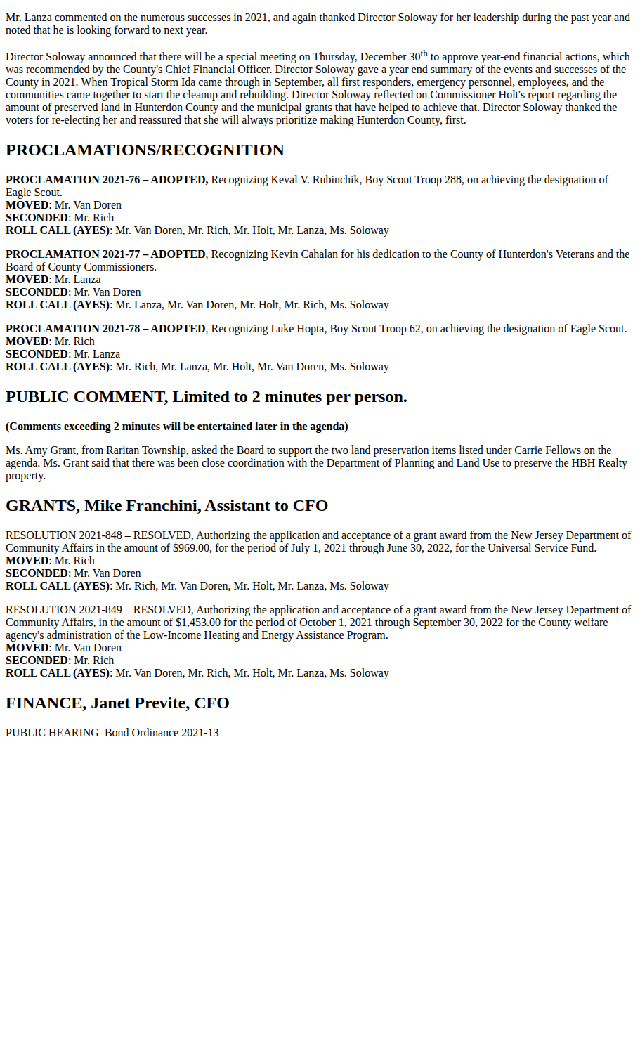Mr. Lanza commented on the numerous successes in 2021, and again thanked Director Soloway for her leadership during the past year and noted that he is looking forward to next year.
Director Soloway announced that there will be a special meeting on Thursday, December 30th to approve year-end financial actions, which was recommended by the County's Chief Financial Officer. Director Soloway gave a year end summary of the events and successes of the County in 2021. When Tropical Storm Ida came through in September, all first responders, emergency personnel, employees, and the communities came together to start the cleanup and rebuilding. Director Soloway reflected on Commissioner Holt's report regarding the amount of preserved land in Hunterdon County and the municipal grants that have helped to achieve that. Director Soloway thanked the voters for re-electing her and reassured that she will always prioritize making Hunterdon County, first.
PROCLAMATIONS/RECOGNITION
PROCLAMATION 2021-76 – ADOPTED, Recognizing Keval V. Rubinchik, Boy Scout Troop 288, on achieving the designation of Eagle Scout.
MOVED: Mr. Van Doren
SECONDED: Mr. Rich
ROLL CALL (AYES): Mr. Van Doren, Mr. Rich, Mr. Holt, Mr. Lanza, Ms. Soloway
PROCLAMATION 2021-77 – ADOPTED, Recognizing Kevin Cahalan for his dedication to the County of Hunterdon's Veterans and the Board of County Commissioners.
MOVED: Mr. Lanza
SECONDED: Mr. Van Doren
ROLL CALL (AYES): Mr. Lanza, Mr. Van Doren, Mr. Holt, Mr. Rich, Ms. Soloway
PROCLAMATION 2021-78 – ADOPTED, Recognizing Luke Hopta, Boy Scout Troop 62, on achieving the designation of Eagle Scout.
MOVED: Mr. Rich
SECONDED: Mr. Lanza
ROLL CALL (AYES): Mr. Rich, Mr. Lanza, Mr. Holt, Mr. Van Doren, Ms. Soloway
PUBLIC COMMENT, Limited to 2 minutes per person.
(Comments exceeding 2 minutes will be entertained later in the agenda)
Ms. Amy Grant, from Raritan Township, asked the Board to support the two land preservation items listed under Carrie Fellows on the agenda. Ms. Grant said that there was been close coordination with the Department of Planning and Land Use to preserve the HBH Realty property.
GRANTS, Mike Franchini, Assistant to CFO
RESOLUTION 2021-848 – RESOLVED, Authorizing the application and acceptance of a grant award from the New Jersey Department of Community Affairs in the amount of $969.00, for the period of July 1, 2021 through June 30, 2022, for the Universal Service Fund.
MOVED: Mr. Rich
SECONDED: Mr. Van Doren
ROLL CALL (AYES): Mr. Rich, Mr. Van Doren, Mr. Holt, Mr. Lanza, Ms. Soloway
RESOLUTION 2021-849 – RESOLVED, Authorizing the application and acceptance of a grant award from the New Jersey Department of Community Affairs, in the amount of $1,453.00 for the period of October 1, 2021 through September 30, 2022 for the County welfare agency's administration of the Low-Income Heating and Energy Assistance Program.
MOVED: Mr. Van Doren
SECONDED: Mr. Rich
ROLL CALL (AYES): Mr. Van Doren, Mr. Rich, Mr. Holt, Mr. Lanza, Ms. Soloway
FINANCE, Janet Previte, CFO
PUBLIC HEARING Bond Ordinance 2021-13